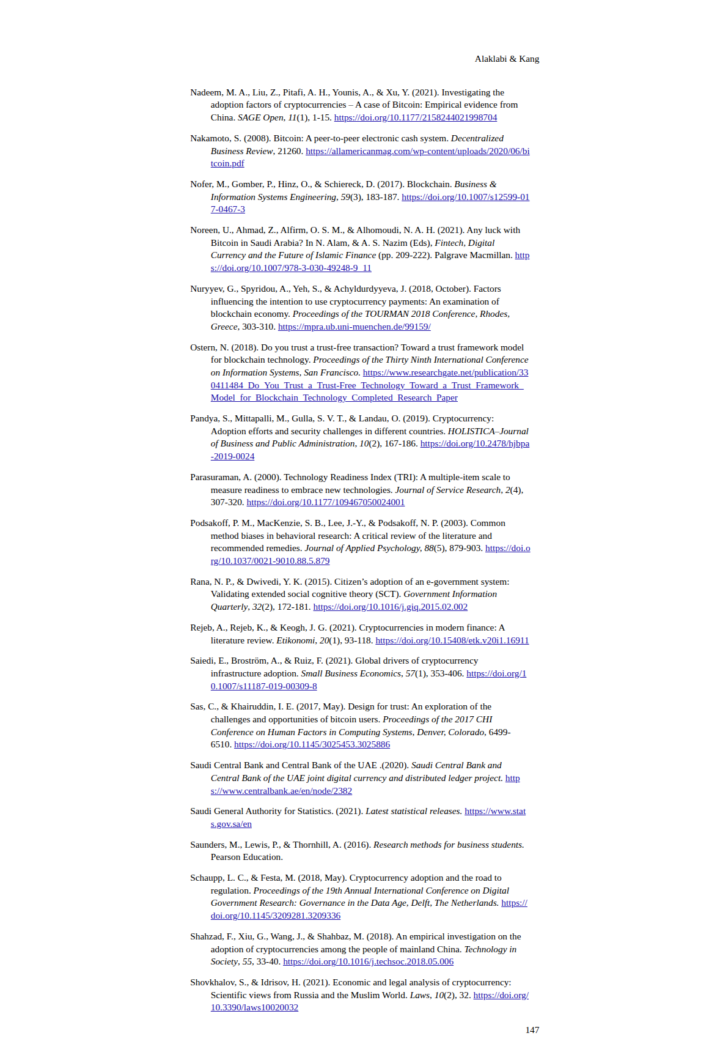Alaklabi & Kang
Nadeem, M. A., Liu, Z., Pitafi, A. H., Younis, A., & Xu, Y. (2021). Investigating the adoption factors of cryptocurrencies – A case of Bitcoin: Empirical evidence from China. SAGE Open, 11(1), 1-15. https://doi.org/10.1177/2158244021998704
Nakamoto, S. (2008). Bitcoin: A peer-to-peer electronic cash system. Decentralized Business Review, 21260. https://allamericanmag.com/wp-content/uploads/2020/06/bitcoin.pdf
Nofer, M., Gomber, P., Hinz, O., & Schiereck, D. (2017). Blockchain. Business & Information Systems Engineering, 59(3), 183-187. https://doi.org/10.1007/s12599-017-0467-3
Noreen, U., Ahmad, Z., Alfirm, O. S. M., & Alhomoudi, N. A. H. (2021). Any luck with Bitcoin in Saudi Arabia? In N. Alam, & A. S. Nazim (Eds), Fintech, Digital Currency and the Future of Islamic Finance (pp. 209-222). Palgrave Macmillan. https://doi.org/10.1007/978-3-030-49248-9_11
Nuryyev, G., Spyridou, A., Yeh, S., & Achyldurdyyeva, J. (2018, October). Factors influencing the intention to use cryptocurrency payments: An examination of blockchain economy. Proceedings of the TOURMAN 2018 Conference, Rhodes, Greece, 303-310. https://mpra.ub.uni-muenchen.de/99159/
Ostern, N. (2018). Do you trust a trust-free transaction? Toward a trust framework model for blockchain technology. Proceedings of the Thirty Ninth International Conference on Information Systems, San Francisco. https://www.researchgate.net/publication/330411484_Do_You_Trust_a_Trust-Free_Technology_Toward_a_Trust_Framework_Model_for_Blockchain_Technology_Completed_Research_Paper
Pandya, S., Mittapalli, M., Gulla, S. V. T., & Landau, O. (2019). Cryptocurrency: Adoption efforts and security challenges in different countries. HOLISTICA–Journal of Business and Public Administration, 10(2), 167-186. https://doi.org/10.2478/hjbpa-2019-0024
Parasuraman, A. (2000). Technology Readiness Index (TRI): A multiple-item scale to measure readiness to embrace new technologies. Journal of Service Research, 2(4), 307-320. https://doi.org/10.1177/109467050024001
Podsakoff, P. M., MacKenzie, S. B., Lee, J.-Y., & Podsakoff, N. P. (2003). Common method biases in behavioral research: A critical review of the literature and recommended remedies. Journal of Applied Psychology, 88(5), 879-903. https://doi.org/10.1037/0021-9010.88.5.879
Rana, N. P., & Dwivedi, Y. K. (2015). Citizen’s adoption of an e-government system: Validating extended social cognitive theory (SCT). Government Information Quarterly, 32(2), 172-181. https://doi.org/10.1016/j.giq.2015.02.002
Rejeb, A., Rejeb, K., & Keogh, J. G. (2021). Cryptocurrencies in modern finance: A literature review. Etikonomi, 20(1), 93-118. https://doi.org/10.15408/etk.v20i1.16911
Saiedi, E., Broström, A., & Ruiz, F. (2021). Global drivers of cryptocurrency infrastructure adoption. Small Business Economics, 57(1), 353-406. https://doi.org/10.1007/s11187-019-00309-8
Sas, C., & Khairuddin, I. E. (2017, May). Design for trust: An exploration of the challenges and opportunities of bitcoin users. Proceedings of the 2017 CHI Conference on Human Factors in Computing Systems, Denver, Colorado, 6499-6510. https://doi.org/10.1145/3025453.3025886
Saudi Central Bank and Central Bank of the UAE .(2020). Saudi Central Bank and Central Bank of the UAE joint digital currency and distributed ledger project. https://www.centralbank.ae/en/node/2382
Saudi General Authority for Statistics. (2021). Latest statistical releases. https://www.stats.gov.sa/en
Saunders, M., Lewis, P., & Thornhill, A. (2016). Research methods for business students. Pearson Education.
Schaupp, L. C., & Festa, M. (2018, May). Cryptocurrency adoption and the road to regulation. Proceedings of the 19th Annual International Conference on Digital Government Research: Governance in the Data Age, Delft, The Netherlands. https://doi.org/10.1145/3209281.3209336
Shahzad, F., Xiu, G., Wang, J., & Shahbaz, M. (2018). An empirical investigation on the adoption of cryptocurrencies among the people of mainland China. Technology in Society, 55, 33-40. https://doi.org/10.1016/j.techsoc.2018.05.006
Shovkhalov, S., & Idrisov, H. (2021). Economic and legal analysis of cryptocurrency: Scientific views from Russia and the Muslim World. Laws, 10(2), 32. https://doi.org/10.3390/laws10020032
147